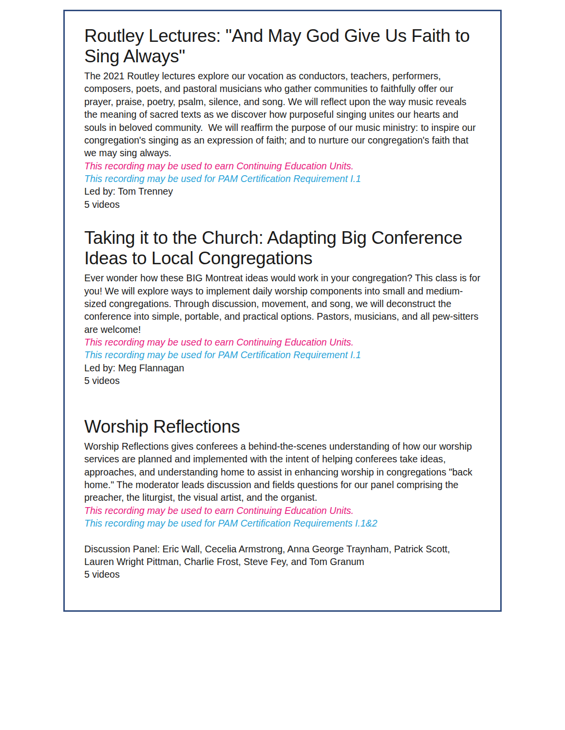Routley Lectures: "And May God Give Us Faith to Sing Always"
The 2021 Routley lectures explore our vocation as conductors, teachers, performers, composers, poets, and pastoral musicians who gather communities to faithfully offer our prayer, praise, poetry, psalm, silence, and song. We will reflect upon the way music reveals the meaning of sacred texts as we discover how purposeful singing unites our hearts and souls in beloved community. We will reaffirm the purpose of our music ministry: to inspire our congregation's singing as an expression of faith; and to nurture our congregation's faith that we may sing always.
This recording may be used to earn Continuing Education Units.
This recording may be used for PAM Certification Requirement I.1
Led by: Tom Trenney
5 videos
Taking it to the Church: Adapting Big Conference Ideas to Local Congregations
Ever wonder how these BIG Montreat ideas would work in your congregation? This class is for you! We will explore ways to implement daily worship components into small and medium-sized congregations. Through discussion, movement, and song, we will deconstruct the conference into simple, portable, and practical options. Pastors, musicians, and all pew-sitters are welcome!
This recording may be used to earn Continuing Education Units.
This recording may be used for PAM Certification Requirement I.1
Led by: Meg Flannagan
5 videos
Worship Reflections
Worship Reflections gives conferees a behind-the-scenes understanding of how our worship services are planned and implemented with the intent of helping conferees take ideas, approaches, and understanding home to assist in enhancing worship in congregations "back home." The moderator leads discussion and fields questions for our panel comprising the preacher, the liturgist, the visual artist, and the organist.
This recording may be used to earn Continuing Education Units.
This recording may be used for PAM Certification Requirements I.1&2
Discussion Panel: Eric Wall, Cecelia Armstrong, Anna George Traynham, Patrick Scott, Lauren Wright Pittman, Charlie Frost, Steve Fey, and Tom Granum
5 videos